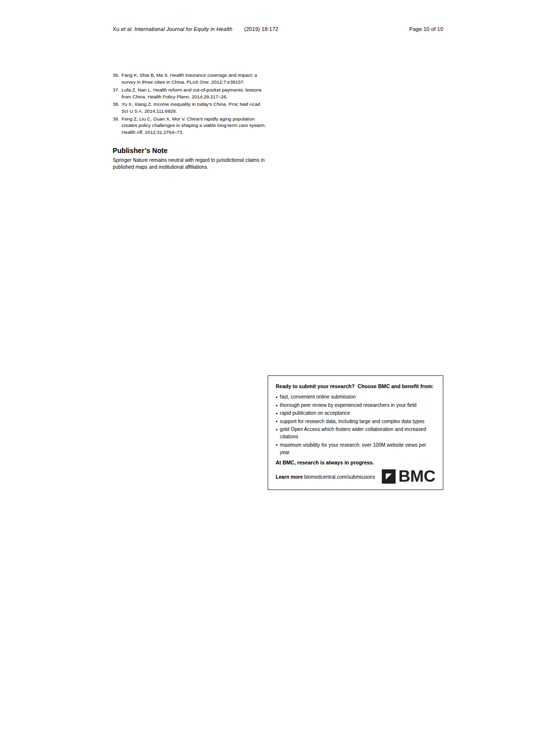Xu et al. International Journal for Equity in Health(2019) 18:172
Page 10 of 10
36. Fang K, Shia B, Ma S. Health insurance coverage and impact: a survey in three cities in China. PLoS One. 2012;7:e39157.
37. Lufa Z, Nan L. Health reform and out-of-pocket payments: lessons from China. Health Policy Plann. 2014;29:217–26.
38. Yu X, Xiang Z. Income inequality in today's China. Proc Natl Acad Sci U S A. 2014;111:6928.
39. Feng Z, Liu C, Guan X, Mor V. China's rapidly aging population creates policy challenges in shaping a viable long-term care system. Health Aff. 2012;31:2764–73.
Publisher’s Note
Springer Nature remains neutral with regard to jurisdictional claims in published maps and institutional affiliations.
Ready to submit your research? Choose BMC and benefit from:
fast, convenient online submission
thorough peer review by experienced researchers in your field
rapid publication on acceptance
support for research data, including large and complex data types
gold Open Access which fosters wider collaboration and increased citations
maximum visibility for your research: over 100M website views per year
At BMC, research is always in progress.
Learn more biomedcentral.com/submissions
BMC